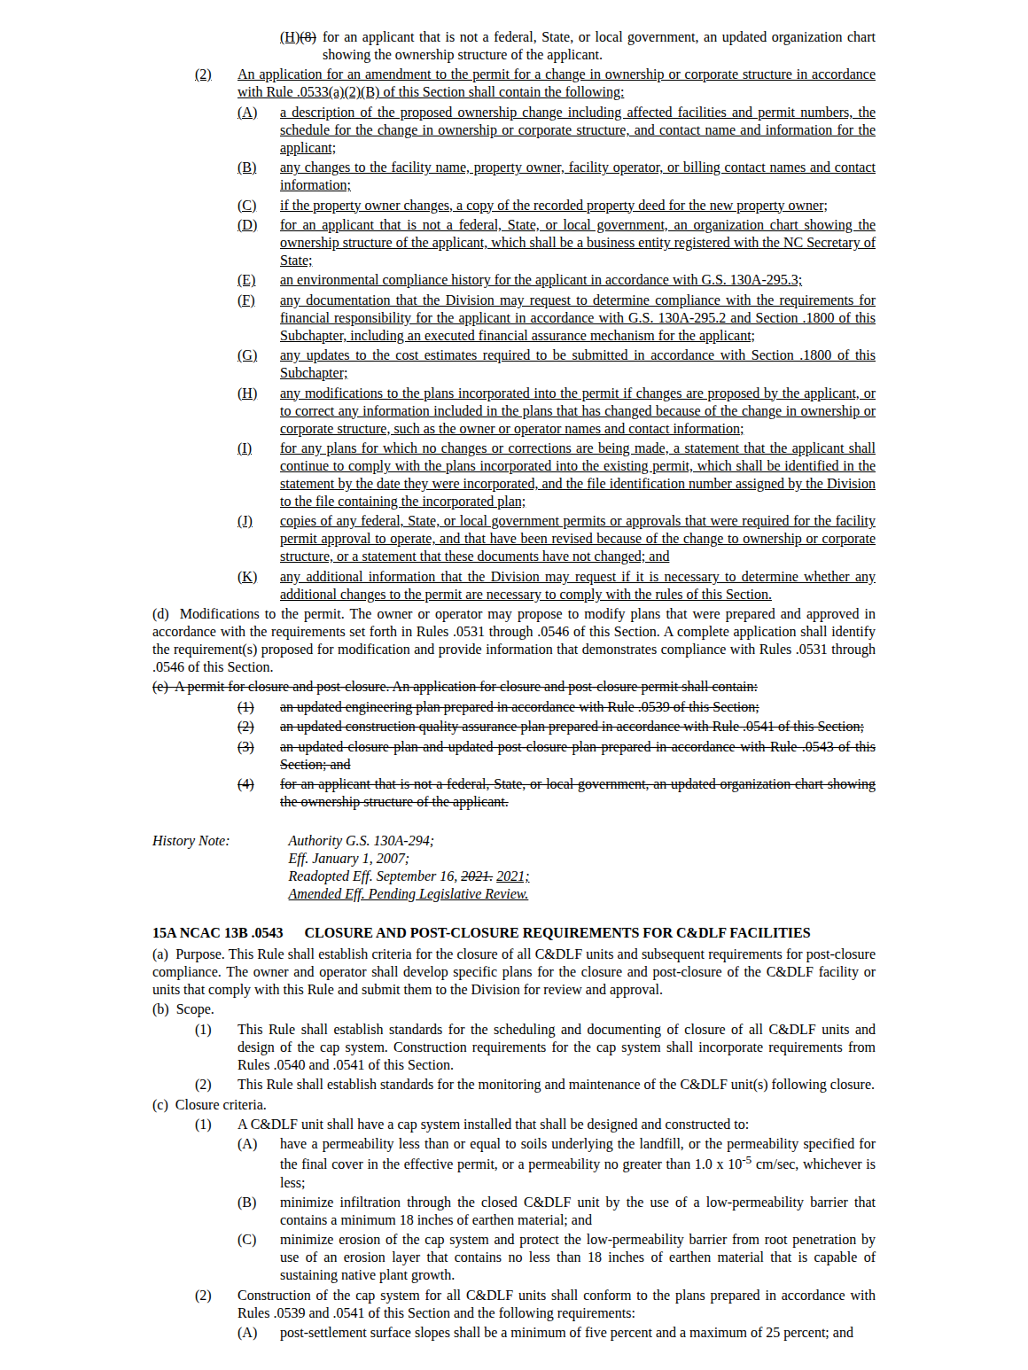(H)(8)
for an applicant that is not a federal, State, or local government, an updated organization chart showing the ownership structure of the applicant.
(2)
An application for an amendment to the permit for a change in ownership or corporate structure in accordance with Rule .0533(a)(2)(B) of this Section shall contain the following:
(A)
a description of the proposed ownership change including affected facilities and permit numbers, the schedule for the change in ownership or corporate structure, and contact name and information for the applicant;
(B)
any changes to the facility name, property owner, facility operator, or billing contact names and contact information;
(C)
if the property owner changes, a copy of the recorded property deed for the new property owner;
(D)
for an applicant that is not a federal, State, or local government, an organization chart showing the ownership structure of the applicant, which shall be a business entity registered with the NC Secretary of State;
(E)
an environmental compliance history for the applicant in accordance with G.S. 130A-295.3;
(F)
any documentation that the Division may request to determine compliance with the requirements for financial responsibility for the applicant in accordance with G.S. 130A-295.2 and Section .1800 of this Subchapter, including an executed financial assurance mechanism for the applicant;
(G)
any updates to the cost estimates required to be submitted in accordance with Section .1800 of this Subchapter;
(H)
any modifications to the plans incorporated into the permit if changes are proposed by the applicant, or to correct any information included in the plans that has changed because of the change in ownership or corporate structure, such as the owner or operator names and contact information;
(I)
for any plans for which no changes or corrections are being made, a statement that the applicant shall continue to comply with the plans incorporated into the existing permit, which shall be identified in the statement by the date they were incorporated, and the file identification number assigned by the Division to the file containing the incorporated plan;
(J)
copies of any federal, State, or local government permits or approvals that were required for the facility permit approval to operate, and that have been revised because of the change to ownership or corporate structure, or a statement that these documents have not changed; and
(K)
any additional information that the Division may request if it is necessary to determine whether any additional changes to the permit are necessary to comply with the rules of this Section.
(d) Modifications to the permit. The owner or operator may propose to modify plans that were prepared and approved in accordance with the requirements set forth in Rules .0531 through .0546 of this Section. A complete application shall identify the requirement(s) proposed for modification and provide information that demonstrates compliance with Rules .0531 through .0546 of this Section.
(e) A permit for closure and post-closure. An application for closure and post-closure permit shall contain:
(1)
an updated engineering plan prepared in accordance with Rule .0539 of this Section;
(2)
an updated construction quality assurance plan prepared in accordance with Rule .0541 of this Section;
(3)
an updated closure plan and updated post-closure plan prepared in accordance with Rule .0543 of this Section; and
(4)
for an applicant that is not a federal, State, or local government, an updated organization chart showing the ownership structure of the applicant.
History Note:
Authority G.S. 130A-294;
Eff. January 1, 2007;
Readopted Eff. September 16, 2021. 2021;
Amended Eff. Pending Legislative Review.
15A NCAC 13B .0543 CLOSURE AND POST-CLOSURE REQUIREMENTS FOR C&DLF FACILITIES
(a) Purpose. This Rule shall establish criteria for the closure of all C&DLF units and subsequent requirements for post-closure compliance. The owner and operator shall develop specific plans for the closure and post-closure of the C&DLF facility or units that comply with this Rule and submit them to the Division for review and approval.
(b) Scope.
(1)
This Rule shall establish standards for the scheduling and documenting of closure of all C&DLF units and design of the cap system. Construction requirements for the cap system shall incorporate requirements from Rules .0540 and .0541 of this Section.
(2)
This Rule shall establish standards for the monitoring and maintenance of the C&DLF unit(s) following closure.
(c) Closure criteria.
(1)
A C&DLF unit shall have a cap system installed that shall be designed and constructed to:
(A)
have a permeability less than or equal to soils underlying the landfill, or the permeability specified for the final cover in the effective permit, or a permeability no greater than 1.0 x 10-5 cm/sec, whichever is less;
(B)
minimize infiltration through the closed C&DLF unit by the use of a low-permeability barrier that contains a minimum 18 inches of earthen material; and
(C)
minimize erosion of the cap system and protect the low-permeability barrier from root penetration by use of an erosion layer that contains no less than 18 inches of earthen material that is capable of sustaining native plant growth.
(2)
Construction of the cap system for all C&DLF units shall conform to the plans prepared in accordance with Rules .0539 and .0541 of this Section and the following requirements:
(A)
post-settlement surface slopes shall be a minimum of five percent and a maximum of 25 percent; and